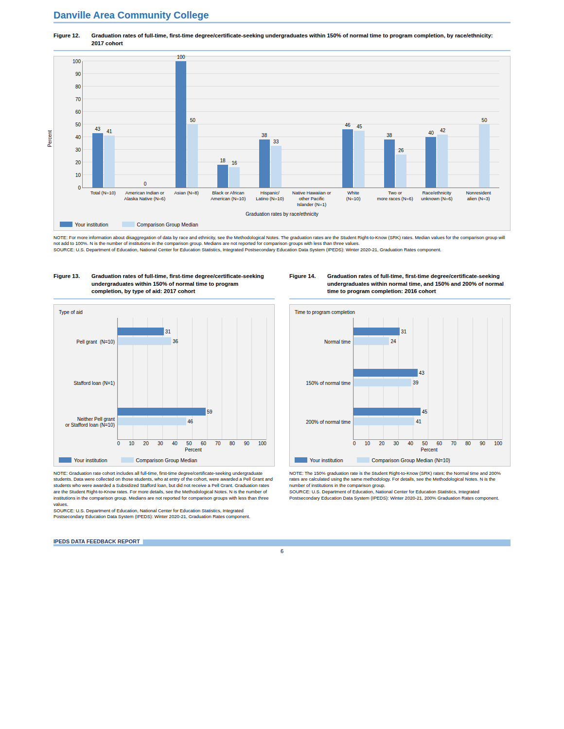Danville Area Community College
Figure 12. Graduation rates of full-time, first-time degree/certificate-seeking undergraduates within 150% of normal time to program completion, by race/ethnicity: 2017 cohort
Percent
0
10
20
30
40
50
60
70
80
90
100
43
41
0
100
50
18
16
38
33
46
45
38
26
40
42
50
Total (N=10)
American Indian or
Alaska Native (N=6)
Asian (N=8)
Black or African
American (N=10)
Hispanic/
Latino (N=10)
Native Hawaiian or
other Pacific Islander (N=1)
White
(N=10)
Two or
more races (N=6)
Race/ethnicity
unknown (N=6)
Nonresident
alien (N=3)
Graduation rates by race/ethnicity
Your institution Comparison Group Median
NOTE: For more information about disaggregation of data by race and ethnicity, see the Methodological Notes. The graduation rates are the Student Right-to-Know (SRK) rates. Median values for the comparison group will not add to 100%. N is the number of institutions in the comparison group. Medians are not reported for comparison groups with less than three values.
SOURCE: U.S. Department of Education, National Center for Education Statistics, Integrated Postsecondary Education Data System (IPEDS): Winter 2020-21, Graduation Rates component.
Figure 13. Graduation rates of full-time, first-time degree/certificate-seeking undergraduates within 150% of normal time to program completion, by type of aid: 2017 cohort
Type of aid
Pell grant (N=10)
31
36
Stafford loan (N=1)
Neither Pell grant
or Stafford loan (N=10)
59
46
0102030405060708090100
Percent
Your institution Comparison Group Median
NOTE: Graduation rate cohort includes all full-time, first-time degree/certificate-seeking undergraduate students. Data were collected on those students, who at entry of the cohort, were awarded a Pell Grant and students who were awarded a Subsidized Stafford loan, but did not receive a Pell Grant. Graduation rates are the Student Right-to-Know rates. For more details, see the Methodological Notes. N is the number of institutions in the comparison group. Medians are not reported for comparison groups with less than three values.
SOURCE: U.S. Department of Education, National Center for Education Statistics, Integrated Postsecondary Education Data System (IPEDS): Winter 2020-21, Graduation Rates component.
Figure 14. Graduation rates of full-time, first-time degree/certificate-seeking undergraduates within normal time, and 150% and 200% of normal time to program completion: 2016 cohort
Time to program completion
Normal time
31
24
150% of normal time
43
39
200% of normal time
45
41
0102030405060708090100
Percent
Your institution Comparison Group Median (N=10)
NOTE: The 150% graduation rate is the Student Right-to-Know (SRK) rates; the Normal time and 200% rates are calculated using the same methodology. For details, see the Methodological Notes. N is the number of institutions in the comparison group.
SOURCE: U.S. Department of Education, National Center for Education Statistics, Integrated Postsecondary Education Data System (IPEDS): Winter 2020-21, 200% Graduation Rates component.
IPEDS DATA FEEDBACK REPORT
6